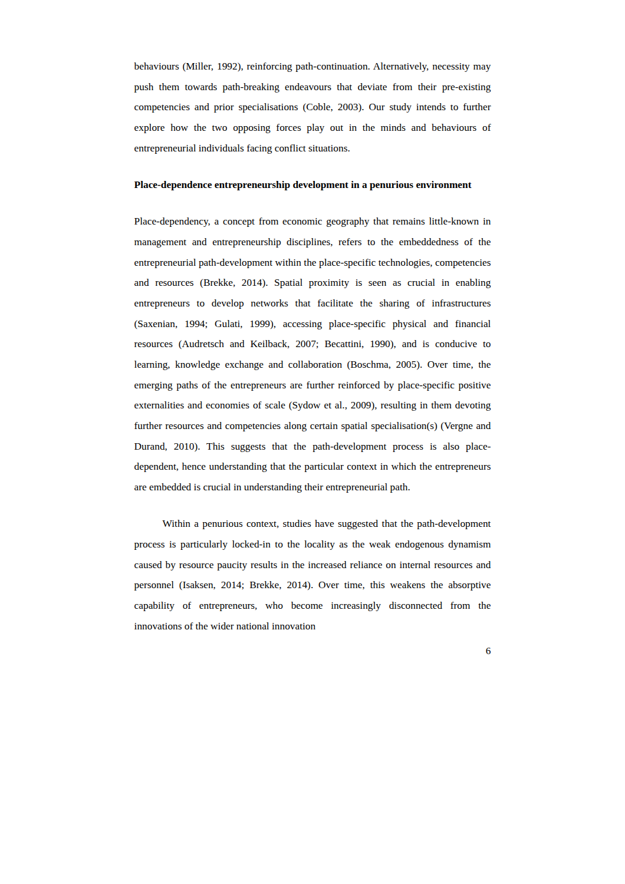behaviours (Miller, 1992), reinforcing path-continuation. Alternatively, necessity may push them towards path-breaking endeavours that deviate from their pre-existing competencies and prior specialisations (Coble, 2003). Our study intends to further explore how the two opposing forces play out in the minds and behaviours of entrepreneurial individuals facing conflict situations.
Place-dependence entrepreneurship development in a penurious environment
Place-dependency, a concept from economic geography that remains little-known in management and entrepreneurship disciplines, refers to the embeddedness of the entrepreneurial path-development within the place-specific technologies, competencies and resources (Brekke, 2014). Spatial proximity is seen as crucial in enabling entrepreneurs to develop networks that facilitate the sharing of infrastructures (Saxenian, 1994; Gulati, 1999), accessing place-specific physical and financial resources (Audretsch and Keilback, 2007; Becattini, 1990), and is conducive to learning, knowledge exchange and collaboration (Boschma, 2005). Over time, the emerging paths of the entrepreneurs are further reinforced by place-specific positive externalities and economies of scale (Sydow et al., 2009), resulting in them devoting further resources and competencies along certain spatial specialisation(s) (Vergne and Durand, 2010). This suggests that the path-development process is also place-dependent, hence understanding that the particular context in which the entrepreneurs are embedded is crucial in understanding their entrepreneurial path.
Within a penurious context, studies have suggested that the path-development process is particularly locked-in to the locality as the weak endogenous dynamism caused by resource paucity results in the increased reliance on internal resources and personnel (Isaksen, 2014; Brekke, 2014). Over time, this weakens the absorptive capability of entrepreneurs, who become increasingly disconnected from the innovations of the wider national innovation
6